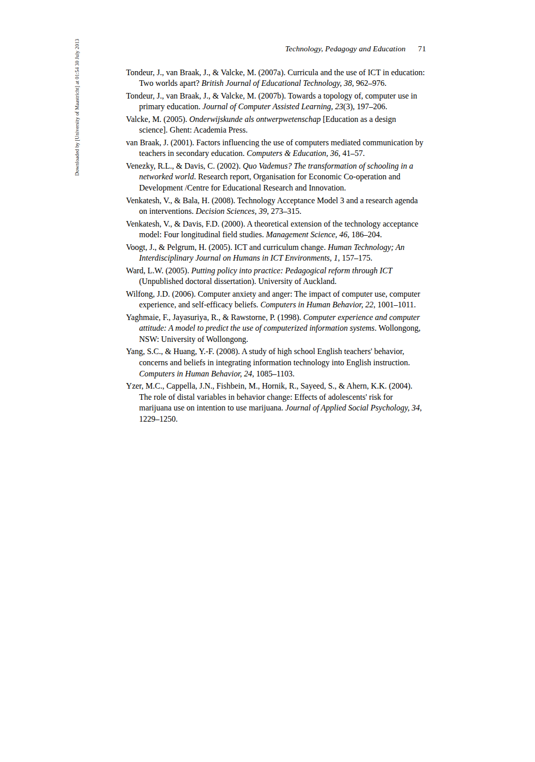Downloaded by [University of Maastricht] at 01:54 30 July 2013
Technology, Pedagogy and Education 71
Tondeur, J., van Braak, J., & Valcke, M. (2007a). Curricula and the use of ICT in education: Two worlds apart? British Journal of Educational Technology, 38, 962–976.
Tondeur, J., van Braak, J., & Valcke, M. (2007b). Towards a topology of, computer use in primary education. Journal of Computer Assisted Learning, 23(3), 197–206.
Valcke, M. (2005). Onderwijskunde als ontwerpwetenschap [Education as a design science]. Ghent: Academia Press.
van Braak, J. (2001). Factors influencing the use of computers mediated communication by teachers in secondary education. Computers & Education, 36, 41–57.
Venezky, R.L., & Davis, C. (2002). Quo Vademus? The transformation of schooling in a networked world. Research report, Organisation for Economic Co-operation and Development /Centre for Educational Research and Innovation.
Venkatesh, V., & Bala, H. (2008). Technology Acceptance Model 3 and a research agenda on interventions. Decision Sciences, 39, 273–315.
Venkatesh, V., & Davis, F.D. (2000). A theoretical extension of the technology acceptance model: Four longitudinal field studies. Management Science, 46, 186–204.
Voogt, J., & Pelgrum, H. (2005). ICT and curriculum change. Human Technology; An Interdisciplinary Journal on Humans in ICT Environments, 1, 157–175.
Ward, L.W. (2005). Putting policy into practice: Pedagogical reform through ICT (Unpublished doctoral dissertation). University of Auckland.
Wilfong, J.D. (2006). Computer anxiety and anger: The impact of computer use, computer experience, and self-efficacy beliefs. Computers in Human Behavior, 22, 1001–1011.
Yaghmaie, F., Jayasuriya, R., & Rawstorne, P. (1998). Computer experience and computer attitude: A model to predict the use of computerized information systems. Wollongong, NSW: University of Wollongong.
Yang, S.C., & Huang, Y.-F. (2008). A study of high school English teachers' behavior, concerns and beliefs in integrating information technology into English instruction. Computers in Human Behavior, 24, 1085–1103.
Yzer, M.C., Cappella, J.N., Fishbein, M., Hornik, R., Sayeed, S., & Ahern, K.K. (2004). The role of distal variables in behavior change: Effects of adolescents' risk for marijuana use on intention to use marijuana. Journal of Applied Social Psychology, 34, 1229–1250.